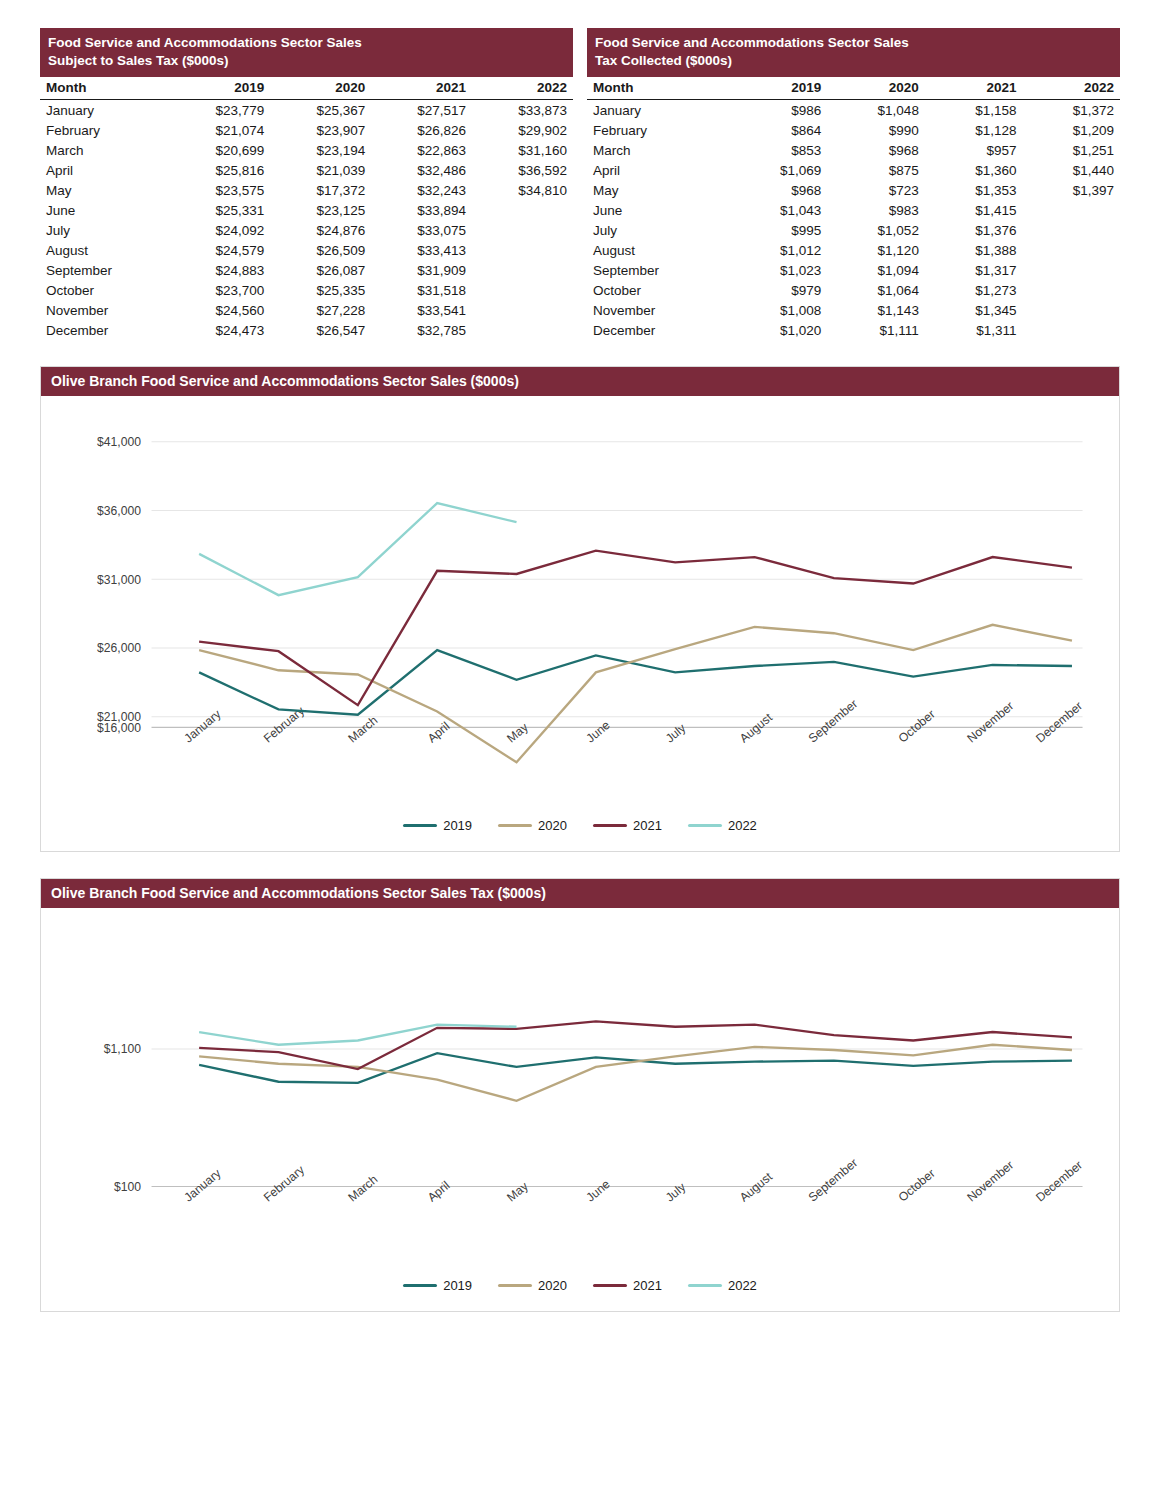Food Service and Accommodations Sector Sales
Subject to Sales Tax ($000s)
| Month | 2019 | 2020 | 2021 | 2022 |
| --- | --- | --- | --- | --- |
| January | $23,779 | $25,367 | $27,517 | $33,873 |
| February | $21,074 | $23,907 | $26,826 | $29,902 |
| March | $20,699 | $23,194 | $22,863 | $31,160 |
| April | $25,816 | $21,039 | $32,486 | $36,592 |
| May | $23,575 | $17,372 | $32,243 | $34,810 |
| June | $25,331 | $23,125 | $33,894 | |
| July | $24,092 | $24,876 | $33,075 | |
| August | $24,579 | $26,509 | $33,413 | |
| September | $24,883 | $26,087 | $31,909 | |
| October | $23,700 | $25,335 | $31,518 | |
| November | $24,560 | $27,228 | $33,541 | |
| December | $24,473 | $26,547 | $32,785 | |
Food Service and Accommodations Sector Sales
Tax Collected ($000s)
| Month | 2019 | 2020 | 2021 | 2022 |
| --- | --- | --- | --- | --- |
| January | $986 | $1,048 | $1,158 | $1,372 |
| February | $864 | $990 | $1,128 | $1,209 |
| March | $853 | $968 | $957 | $1,251 |
| April | $1,069 | $875 | $1,360 | $1,440 |
| May | $968 | $723 | $1,353 | $1,397 |
| June | $1,043 | $983 | $1,415 | |
| July | $995 | $1,052 | $1,376 | |
| August | $1,012 | $1,120 | $1,388 | |
| September | $1,023 | $1,094 | $1,317 | |
| October | $979 | $1,064 | $1,273 | |
| November | $1,008 | $1,143 | $1,345 | |
| December | $1,020 | $1,111 | $1,311 | |
Olive Branch Food Service and Accommodations Sector Sales ($000s)
$41,000 $36,000 $31,000 $26,000 $21,000 $16,000 January February March April May June July August September October November December
2019
2020
2021
2022
Olive Branch Food Service and Accommodations Sector Sales Tax ($000s)
$1,100 $100 January February March April May June July August September October November December
2019
2020
2021
2022